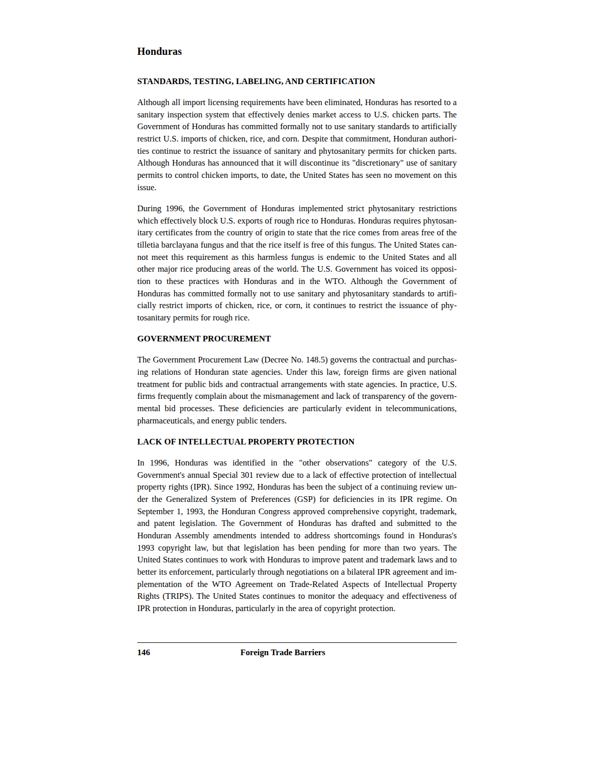Honduras
Standards, Testing, Labeling, and Certification
Although all import licensing requirements have been eliminated, Honduras has resorted to a sanitary inspection system that effectively denies market access to U.S. chicken parts. The Government of Honduras has committed formally not to use sanitary standards to artificially restrict U.S. imports of chicken, rice, and corn. Despite that commitment, Honduran authorities continue to restrict the issuance of sanitary and phytosanitary permits for chicken parts. Although Honduras has announced that it will discontinue its "discretionary" use of sanitary permits to control chicken imports, to date, the United States has seen no movement on this issue.
During 1996, the Government of Honduras implemented strict phytosanitary restrictions which effectively block U.S. exports of rough rice to Honduras. Honduras requires phytosanitary certificates from the country of origin to state that the rice comes from areas free of the tilletia barclayana fungus and that the rice itself is free of this fungus. The United States cannot meet this requirement as this harmless fungus is endemic to the United States and all other major rice producing areas of the world. The U.S. Government has voiced its opposition to these practices with Honduras and in the WTO. Although the Government of Honduras has committed formally not to use sanitary and phytosanitary standards to artificially restrict imports of chicken, rice, or corn, it continues to restrict the issuance of phytosanitary permits for rough rice.
Government Procurement
The Government Procurement Law (Decree No. 148.5) governs the contractual and purchasing relations of Honduran state agencies. Under this law, foreign firms are given national treatment for public bids and contractual arrangements with state agencies. In practice, U.S. firms frequently complain about the mismanagement and lack of transparency of the governmental bid processes. These deficiencies are particularly evident in telecommunications, pharmaceuticals, and energy public tenders.
Lack of Intellectual Property Protection
In 1996, Honduras was identified in the "other observations" category of the U.S. Government's annual Special 301 review due to a lack of effective protection of intellectual property rights (IPR). Since 1992, Honduras has been the subject of a continuing review under the Generalized System of Preferences (GSP) for deficiencies in its IPR regime. On September 1, 1993, the Honduran Congress approved comprehensive copyright, trademark, and patent legislation. The Government of Honduras has drafted and submitted to the Honduran Assembly amendments intended to address shortcomings found in Honduras's 1993 copyright law, but that legislation has been pending for more than two years. The United States continues to work with Honduras to improve patent and trademark laws and to better its enforcement, particularly through negotiations on a bilateral IPR agreement and implementation of the WTO Agreement on Trade-Related Aspects of Intellectual Property Rights (TRIPS). The United States continues to monitor the adequacy and effectiveness of IPR protection in Honduras, particularly in the area of copyright protection.
146 Foreign Trade Barriers